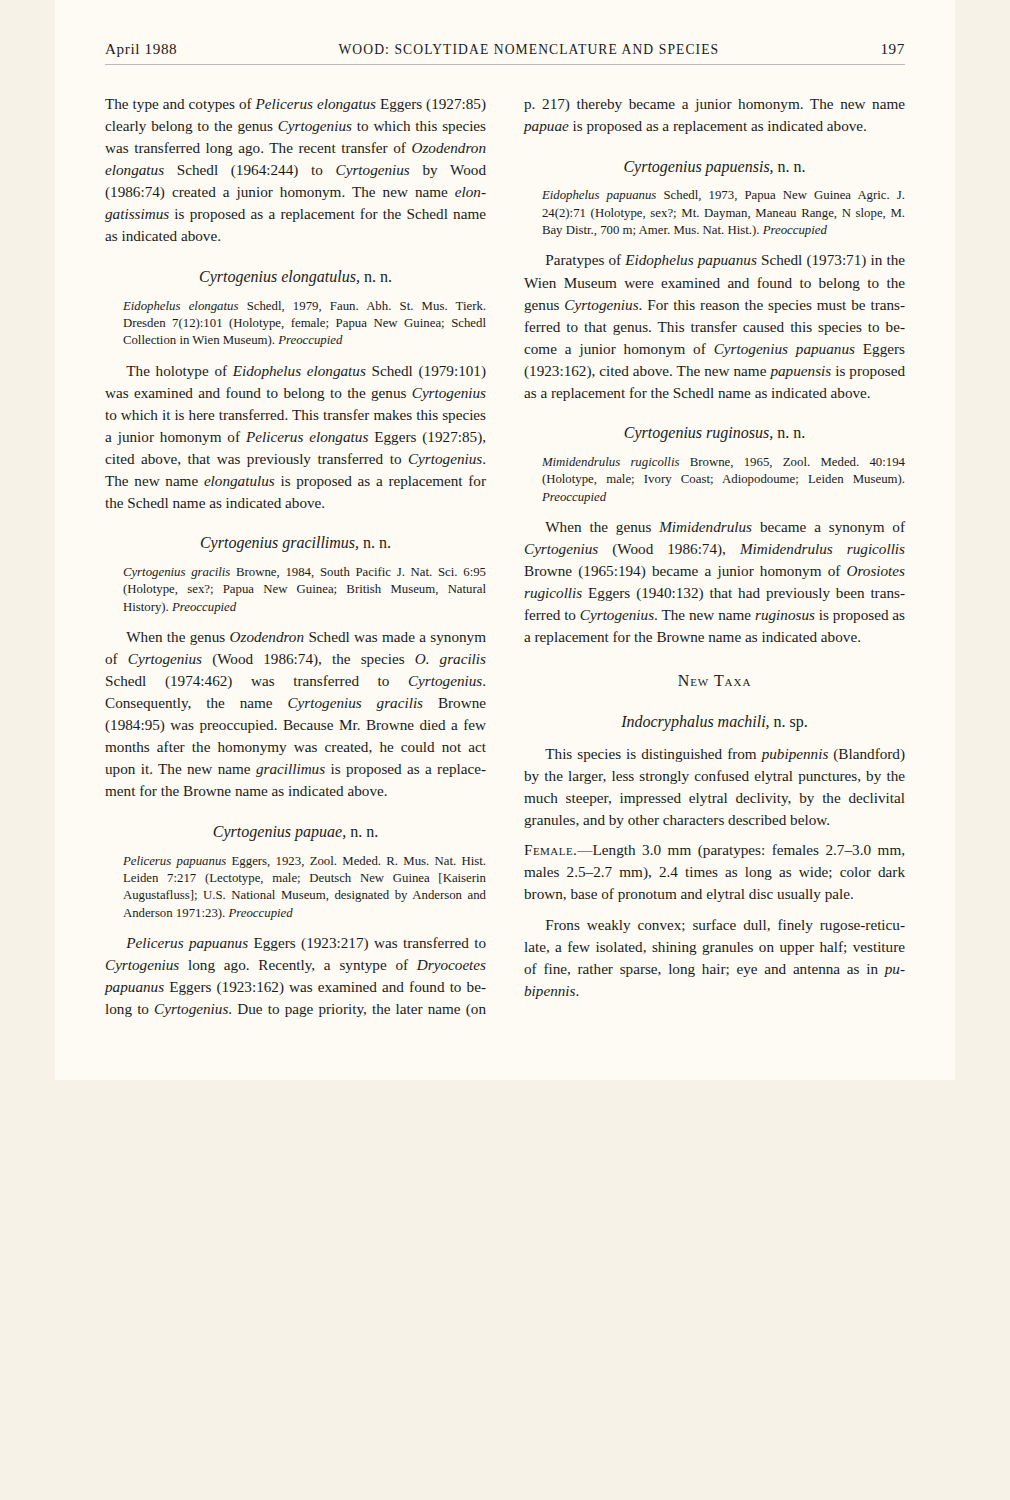April 1988 Wood: Scolytidae Nomenclature and Species 197
The type and cotypes of Pelicerus elongatus Eggers (1927:85) clearly belong to the genus Cyrtogenius to which this species was transferred long ago. The recent transfer of Ozodendron elongatus Schedl (1964:244) to Cyrtogenius by Wood (1986:74) created a junior homonym. The new name elongatissimus is proposed as a replacement for the Schedl name as indicated above.
Cyrtogenius elongatulus, n. n.
Eidophelus elongatus Schedl, 1979, Faun. Abh. St. Mus. Tierk. Dresden 7(12):101 (Holotype, female; Papua New Guinea; Schedl Collection in Wien Museum). Preoccupied
The holotype of Eidophelus elongatus Schedl (1979:101) was examined and found to belong to the genus Cyrtogenius to which it is here transferred. This transfer makes this species a junior homonym of Pelicerus elongatus Eggers (1927:85), cited above, that was previously transferred to Cyrtogenius. The new name elongatulus is proposed as a replacement for the Schedl name as indicated above.
Cyrtogenius gracillimus, n. n.
Cyrtogenius gracilis Browne, 1984, South Pacific J. Nat. Sci. 6:95 (Holotype, sex?; Papua New Guinea; British Museum, Natural History). Preoccupied
When the genus Ozodendron Schedl was made a synonym of Cyrtogenius (Wood 1986:74), the species O. gracilis Schedl (1974:462) was transferred to Cyrtogenius. Consequently, the name Cyrtogenius gracilis Browne (1984:95) was preoccupied. Because Mr. Browne died a few months after the homonymy was created, he could not act upon it. The new name gracillimus is proposed as a replacement for the Browne name as indicated above.
Cyrtogenius papuae, n. n.
Pelicerus papuanus Eggers, 1923, Zool. Meded. R. Mus. Nat. Hist. Leiden 7:217 (Lectotype, male; Deutsch New Guinea [Kaiserin Augustafluss]; U.S. National Museum, designated by Anderson and Anderson 1971:23). Preoccupied
Pelicerus papuanus Eggers (1923:217) was transferred to Cyrtogenius long ago. Recently, a syntype of Dryocoetes papuanus Eggers (1923:162) was examined and found to belong to Cyrtogenius. Due to page priority, the later name (on p. 217) thereby became a junior homonym. The new name papuae is proposed as a replacement as indicated above.
Cyrtogenius papuensis, n. n.
Eidophelus papuanus Schedl, 1973, Papua New Guinea Agric. J. 24(2):71 (Holotype, sex?; Mt. Dayman, Maneau Range, N slope, M. Bay Distr., 700 m; Amer. Mus. Nat. Hist.). Preoccupied
Paratypes of Eidophelus papuanus Schedl (1973:71) in the Wien Museum were examined and found to belong to the genus Cyrtogenius. For this reason the species must be transferred to that genus. This transfer caused this species to become a junior homonym of Cyrtogenius papuanus Eggers (1923:162), cited above. The new name papuensis is proposed as a replacement for the Schedl name as indicated above.
Cyrtogenius ruginosus, n. n.
Mimidendrulus rugicollis Browne, 1965, Zool. Meded. 40:194 (Holotype, male; Ivory Coast; Adiopodoume; Leiden Museum). Preoccupied
When the genus Mimidendrulus became a synonym of Cyrtogenius (Wood 1986:74), Mimidendrulus rugicollis Browne (1965:194) became a junior homonym of Orosiotes rugicollis Eggers (1940:132) that had previously been transferred to Cyrtogenius. The new name ruginosus is proposed as a replacement for the Browne name as indicated above.
New Taxa
Indocryphalus machili, n. sp.
This species is distinguished from pubipennis (Blandford) by the larger, less strongly confused elytral punctures, by the much steeper, impressed elytral declivity, by the declivital granules, and by other characters described below.
Female.—Length 3.0 mm (paratypes: females 2.7–3.0 mm, males 2.5–2.7 mm), 2.4 times as long as wide; color dark brown, base of pronotum and elytral disc usually pale.
Frons weakly convex; surface dull, finely rugose-reticulate, a few isolated, shining granules on upper half; vestiture of fine, rather sparse, long hair; eye and antenna as in pubipennis.